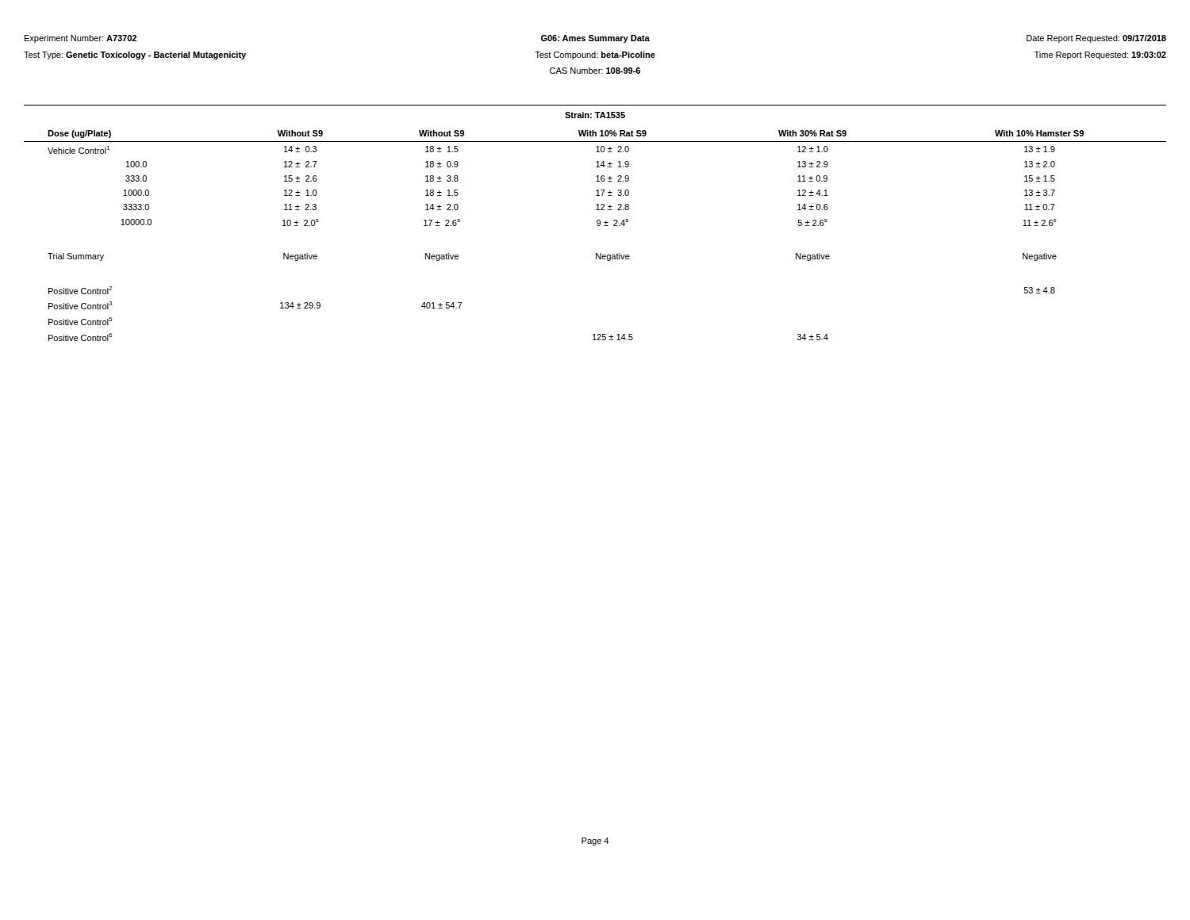Experiment Number: A73702
Test Type: Genetic Toxicology - Bacterial Mutagenicity
G06: Ames Summary Data
Test Compound: beta-Picoline
CAS Number: 108-99-6
Date Report Requested: 09/17/2018
Time Report Requested: 19:03:02
| Strain: TA1535 |
| Dose (ug/Plate) | Without S9 | Without S9 | With 10% Rat S9 | With 30% Rat S9 | With 10% Hamster S9 |
| Vehicle Control 1 | 14 ± 0.3 | 18 ± 1.5 | 10 ± 2.0 | 12 ± 1.0 | 13 ± 1.9 |
| 100.0 | 12 ± 2.7 | 18 ± 0.9 | 14 ± 1.9 | 13 ± 2.9 | 13 ± 2.0 |
| 333.0 | 15 ± 2.6 | 18 ± 3.8 | 16 ± 2.9 | 11 ± 0.9 | 15 ± 1.5 |
| 1000.0 | 12 ± 1.0 | 18 ± 1.5 | 17 ± 3.0 | 12 ± 4.1 | 13 ± 3.7 |
| 3333.0 | 11 ± 2.3 | 14 ± 2.0 | 12 ± 2.8 | 14 ± 0.6 | 11 ± 0.7 |
| 10000.0 | 10 ± 2.0 s | 17 ± 2.6 s | 9 ± 2.4 s | 5 ± 2.6 s | 11 ± 2.6 s |
| Trial Summary | Negative | Negative | Negative | Negative | Negative |
| Positive Control 2 | | | | | 53 ± 4.8 |
| Positive Control 3 | 134 ± 29.9 | 401 ± 54.7 | | | |
| Positive Control 5 | | | | | |
| Positive Control 6 | | | 125 ± 14.5 | 34 ± 5.4 | |
Page 4